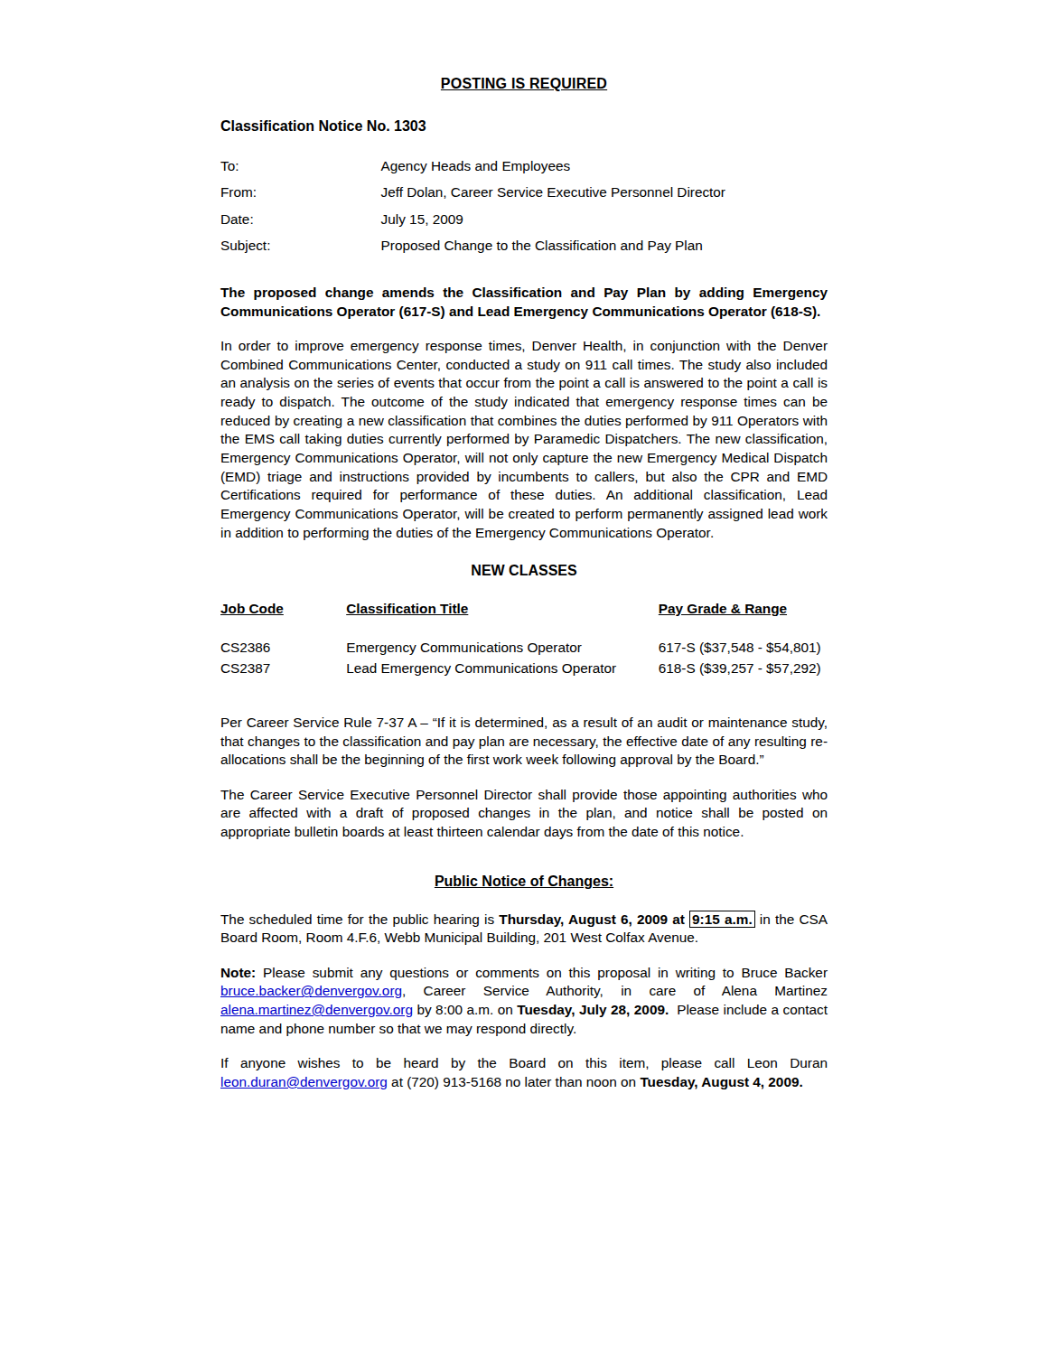POSTING IS REQUIRED
Classification Notice No. 1303
| To: | Agency Heads and Employees |
| From: | Jeff Dolan, Career Service Executive Personnel Director |
| Date: | July 15, 2009 |
| Subject: | Proposed Change to the Classification and Pay Plan |
The proposed change amends the Classification and Pay Plan by adding Emergency Communications Operator (617-S) and Lead Emergency Communications Operator (618-S).
In order to improve emergency response times, Denver Health, in conjunction with the Denver Combined Communications Center, conducted a study on 911 call times. The study also included an analysis on the series of events that occur from the point a call is answered to the point a call is ready to dispatch. The outcome of the study indicated that emergency response times can be reduced by creating a new classification that combines the duties performed by 911 Operators with the EMS call taking duties currently performed by Paramedic Dispatchers. The new classification, Emergency Communications Operator, will not only capture the new Emergency Medical Dispatch (EMD) triage and instructions provided by incumbents to callers, but also the CPR and EMD Certifications required for performance of these duties. An additional classification, Lead Emergency Communications Operator, will be created to perform permanently assigned lead work in addition to performing the duties of the Emergency Communications Operator.
NEW CLASSES
| Job Code | Classification Title | Pay Grade & Range |
| --- | --- | --- |
| CS2386 | Emergency Communications Operator | 617-S ($37,548 - $54,801) |
| CS2387 | Lead Emergency Communications Operator | 618-S ($39,257 - $57,292) |
Per Career Service Rule 7-37 A – “If it is determined, as a result of an audit or maintenance study, that changes to the classification and pay plan are necessary, the effective date of any resulting re-allocations shall be the beginning of the first work week following approval by the Board.”
The Career Service Executive Personnel Director shall provide those appointing authorities who are affected with a draft of proposed changes in the plan, and notice shall be posted on appropriate bulletin boards at least thirteen calendar days from the date of this notice.
Public Notice of Changes:
The scheduled time for the public hearing is Thursday, August 6, 2009 at 9:15 a.m. in the CSA Board Room, Room 4.F.6, Webb Municipal Building, 201 West Colfax Avenue.
Note: Please submit any questions or comments on this proposal in writing to Bruce Backer bruce.backer@denvergov.org, Career Service Authority, in care of Alena Martinez alena.martinez@denvergov.org by 8:00 a.m. on Tuesday, July 28, 2009. Please include a contact name and phone number so that we may respond directly.
If anyone wishes to be heard by the Board on this item, please call Leon Duran leon.duran@denvergov.org at (720) 913-5168 no later than noon on Tuesday, August 4, 2009.